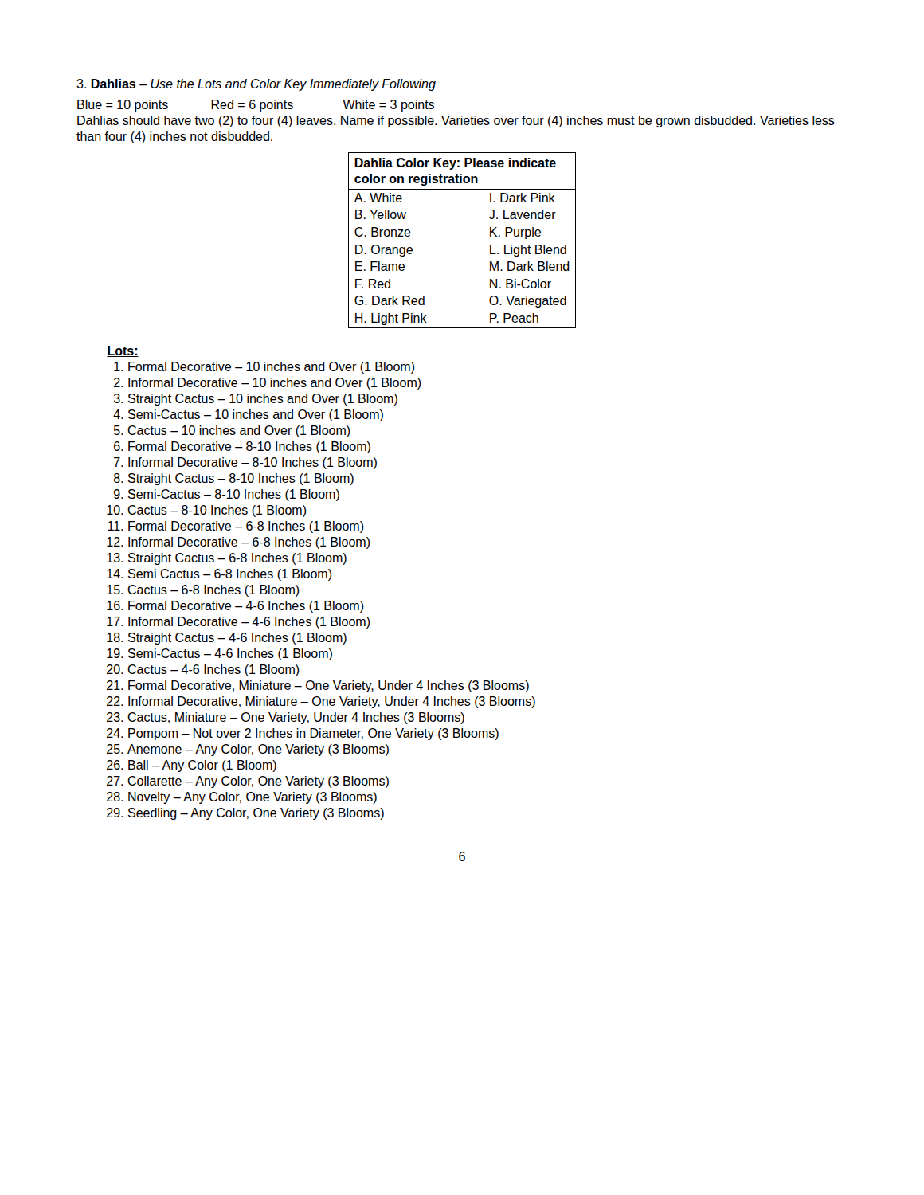3. Dahlias – Use the Lots and Color Key Immediately Following
Blue = 10 points Red = 6 points White = 3 points
Dahlias should have two (2) to four (4) leaves. Name if possible. Varieties over four (4) inches must be grown disbudded. Varieties less than four (4) inches not disbudded.
Dahlia Color Key: Please indicate color on registration
| A. White | I. Dark Pink |
| B. Yellow | J. Lavender |
| C. Bronze | K. Purple |
| D. Orange | L. Light Blend |
| E. Flame | M. Dark Blend |
| F. Red | N. Bi-Color |
| G. Dark Red | O. Variegated |
| H. Light Pink | P. Peach |
Lots:
Formal Decorative – 10 inches and Over (1 Bloom)
Informal Decorative – 10 inches and Over (1 Bloom)
Straight Cactus – 10 inches and Over (1 Bloom)
Semi-Cactus – 10 inches and Over (1 Bloom)
Cactus – 10 inches and Over (1 Bloom)
Formal Decorative – 8-10 Inches (1 Bloom)
Informal Decorative – 8-10 Inches (1 Bloom)
Straight Cactus – 8-10 Inches (1 Bloom)
Semi-Cactus – 8-10 Inches (1 Bloom)
Cactus – 8-10 Inches (1 Bloom)
Formal Decorative – 6-8 Inches (1 Bloom)
Informal Decorative – 6-8 Inches (1 Bloom)
Straight Cactus – 6-8 Inches (1 Bloom)
Semi Cactus – 6-8 Inches (1 Bloom)
Cactus – 6-8 Inches (1 Bloom)
Formal Decorative – 4-6 Inches (1 Bloom)
Informal Decorative – 4-6 Inches (1 Bloom)
Straight Cactus – 4-6 Inches (1 Bloom)
Semi-Cactus – 4-6 Inches (1 Bloom)
Cactus – 4-6 Inches (1 Bloom)
Formal Decorative, Miniature – One Variety, Under 4 Inches (3 Blooms)
Informal Decorative, Miniature – One Variety, Under 4 Inches (3 Blooms)
Cactus, Miniature – One Variety, Under 4 Inches (3 Blooms)
Pompom – Not over 2 Inches in Diameter, One Variety (3 Blooms)
Anemone – Any Color, One Variety (3 Blooms)
Ball – Any Color (1 Bloom)
Collarette – Any Color, One Variety (3 Blooms)
Novelty – Any Color, One Variety (3 Blooms)
Seedling – Any Color, One Variety (3 Blooms)
6